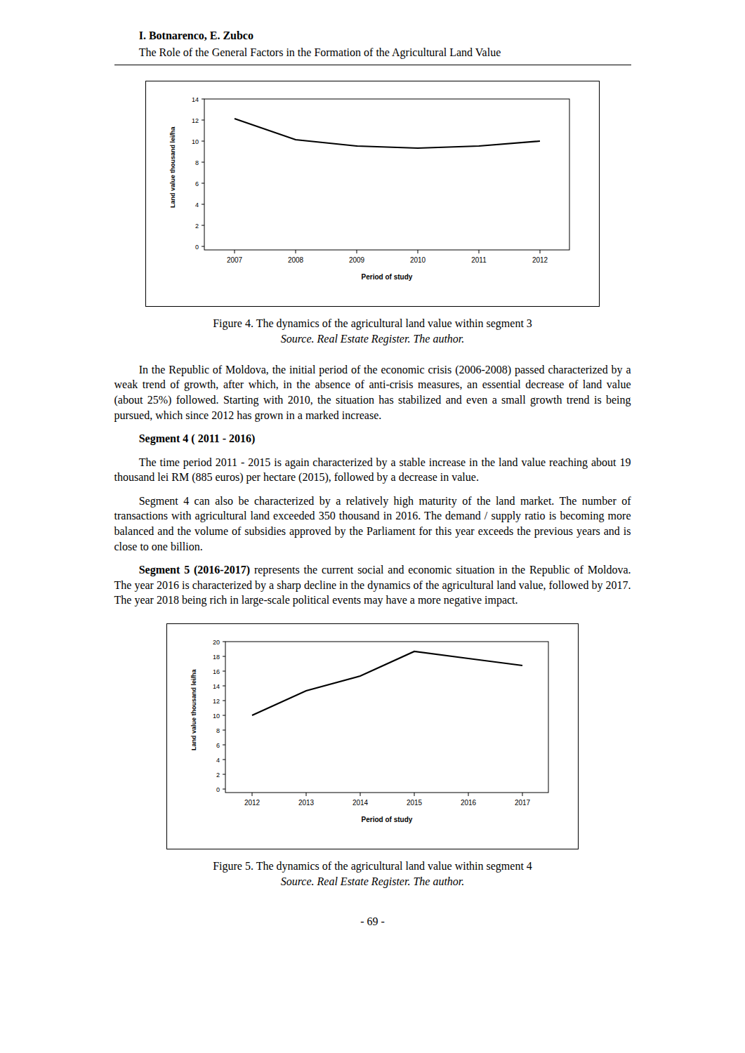I. Botnarenco, E. Zubco
The Role of the General Factors in the Formation of the Agricultural Land Value
14 12 10 8 6 4 2 0 Land value thousand lei/ha 2007 2008 2009 2010 2011 2012 Period of study
Figure 4. The dynamics of the agricultural land value within segment 3 Source. Real Estate Register. The author.
In the Republic of Moldova, the initial period of the economic crisis (2006-2008) passed characterized by a weak trend of growth, after which, in the absence of anti-crisis measures, an essential decrease of land value (about 25%) followed. Starting with 2010, the situation has stabilized and even a small growth trend is being pursued, which since 2012 has grown in a marked increase.
Segment 4 ( 2011 - 2016)
The time period 2011 - 2015 is again characterized by a stable increase in the land value reaching about 19 thousand lei RM (885 euros) per hectare (2015), followed by a decrease in value.
Segment 4 can also be characterized by a relatively high maturity of the land market. The number of transactions with agricultural land exceeded 350 thousand in 2016. The demand / supply ratio is becoming more balanced and the volume of subsidies approved by the Parliament for this year exceeds the previous years and is close to one billion.
Segment 5 (2016-2017) represents the current social and economic situation in the Republic of Moldova. The year 2016 is characterized by a sharp decline in the dynamics of the agricultural land value, followed by 2017. The year 2018 being rich in large-scale political events may have a more negative impact.
20 18 16 14 12 10 8 6 4 2 0 Land value thousand lei/ha 2012 2013 2014 2015 2016 2017 Period of study
Figure 5. The dynamics of the agricultural land value within segment 4 Source. Real Estate Register. The author.
- 69 -